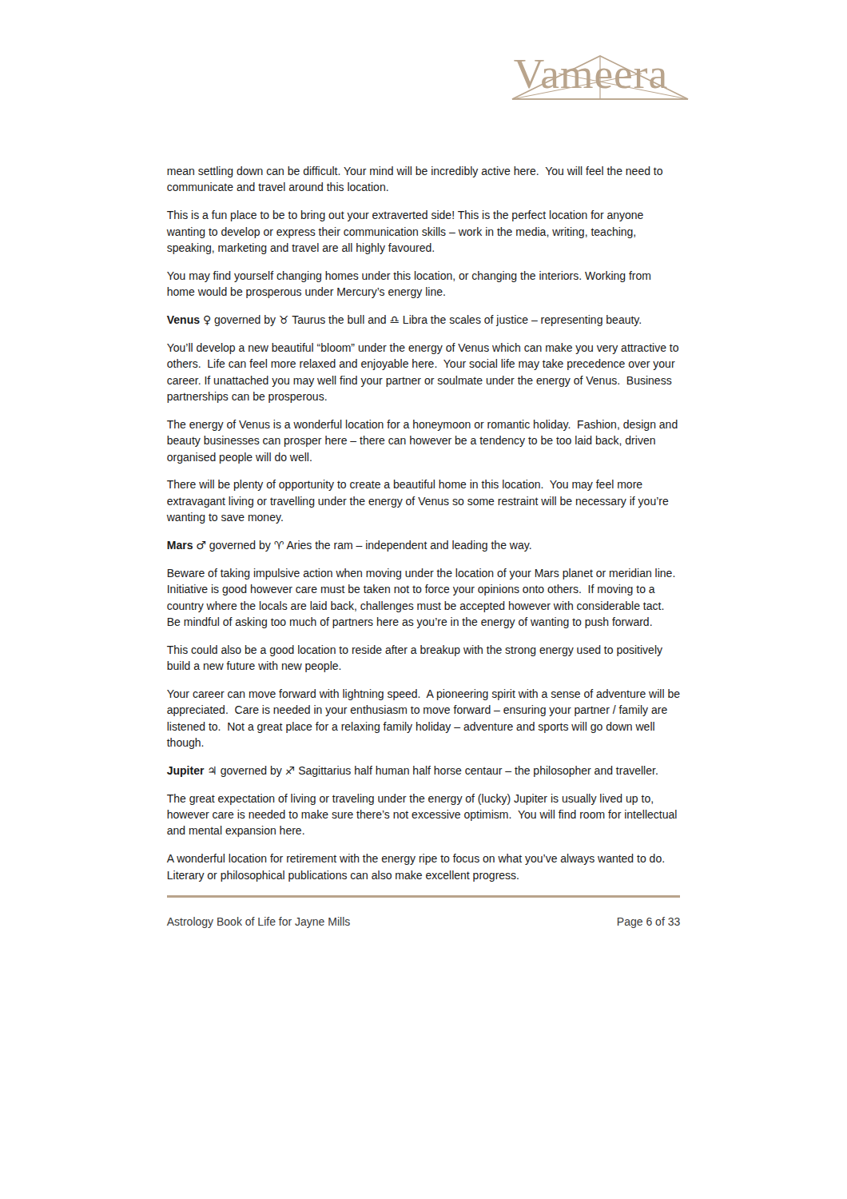Vameera
mean settling down can be difficult. Your mind will be incredibly active here. You will feel the need to communicate and travel around this location.
This is a fun place to be to bring out your extraverted side! This is the perfect location for anyone wanting to develop or express their communication skills – work in the media, writing, teaching, speaking, marketing and travel are all highly favoured.
You may find yourself changing homes under this location, or changing the interiors. Working from home would be prosperous under Mercury’s energy line.
Venus ♀ governed by ♉ Taurus the bull and ♎ Libra the scales of justice – representing beauty.
You’ll develop a new beautiful “bloom” under the energy of Venus which can make you very attractive to others. Life can feel more relaxed and enjoyable here. Your social life may take precedence over your career. If unattached you may well find your partner or soulmate under the energy of Venus. Business partnerships can be prosperous.
The energy of Venus is a wonderful location for a honeymoon or romantic holiday. Fashion, design and beauty businesses can prosper here – there can however be a tendency to be too laid back, driven organised people will do well.
There will be plenty of opportunity to create a beautiful home in this location. You may feel more extravagant living or travelling under the energy of Venus so some restraint will be necessary if you’re wanting to save money.
Mars ♂ governed by ♈ Aries the ram – independent and leading the way.
Beware of taking impulsive action when moving under the location of your Mars planet or meridian line. Initiative is good however care must be taken not to force your opinions onto others. If moving to a country where the locals are laid back, challenges must be accepted however with considerable tact. Be mindful of asking too much of partners here as you’re in the energy of wanting to push forward.
This could also be a good location to reside after a breakup with the strong energy used to positively build a new future with new people.
Your career can move forward with lightning speed. A pioneering spirit with a sense of adventure will be appreciated. Care is needed in your enthusiasm to move forward – ensuring your partner / family are listened to. Not a great place for a relaxing family holiday – adventure and sports will go down well though.
Jupiter ♃ governed by ♐ Sagittarius half human half horse centaur – the philosopher and traveller.
The great expectation of living or traveling under the energy of (lucky) Jupiter is usually lived up to, however care is needed to make sure there’s not excessive optimism. You will find room for intellectual and mental expansion here.
A wonderful location for retirement with the energy ripe to focus on what you’ve always wanted to do. Literary or philosophical publications can also make excellent progress.
Astrology Book of Life for Jayne Mills
Page 6 of 33